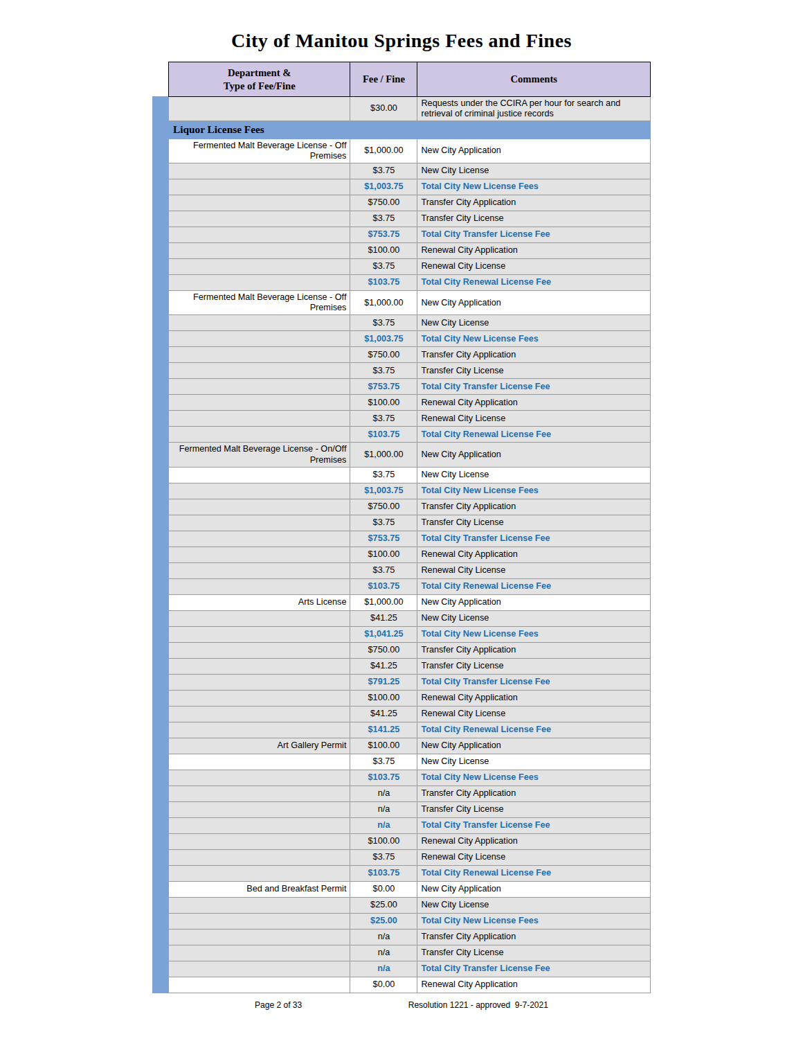City of Manitou Springs Fees and Fines
| | Department & Type of Fee/Fine | Fee / Fine | Comments |
| --- | --- | --- | --- |
| | | $30.00 | Requests under the CCIRA per hour for search and retrieval of criminal justice records |
| | Liquor License Fees |
| | Fermented Malt Beverage License - Off Premises | $1,000.00 | New City Application |
| | | $3.75 | New City License |
| | | $1,003.75 | Total City New License Fees |
| | | $750.00 | Transfer City Application |
| | | $3.75 | Transfer City License |
| | | $753.75 | Total City Transfer License Fee |
| | | $100.00 | Renewal City Application |
| | | $3.75 | Renewal City License |
| | | $103.75 | Total City Renewal License Fee |
| | Fermented Malt Beverage License - Off Premises | $1,000.00 | New City Application |
| | | $3.75 | New City License |
| | | $1,003.75 | Total City New License Fees |
| | | $750.00 | Transfer City Application |
| | | $3.75 | Transfer City License |
| | | $753.75 | Total City Transfer License Fee |
| | | $100.00 | Renewal City Application |
| | | $3.75 | Renewal City License |
| | | $103.75 | Total City Renewal License Fee |
| | Fermented Malt Beverage License - On/Off Premises | $1,000.00 | New City Application |
| | | $3.75 | New City License |
| | | $1,003.75 | Total City New License Fees |
| | | $750.00 | Transfer City Application |
| | | $3.75 | Transfer City License |
| | | $753.75 | Total City Transfer License Fee |
| | | $100.00 | Renewal City Application |
| | | $3.75 | Renewal City License |
| | | $103.75 | Total City Renewal License Fee |
| | Arts License | $1,000.00 | New City Application |
| | | $41.25 | New City License |
| | | $1,041.25 | Total City New License Fees |
| | | $750.00 | Transfer City Application |
| | | $41.25 | Transfer City License |
| | | $791.25 | Total City Transfer License Fee |
| | | $100.00 | Renewal City Application |
| | | $41.25 | Renewal City License |
| | | $141.25 | Total City Renewal License Fee |
| | Art Gallery Permit | $100.00 | New City Application |
| | | $3.75 | New City License |
| | | $103.75 | Total City New License Fees |
| | | n/a | Transfer City Application |
| | | n/a | Transfer City License |
| | | n/a | Total City Transfer License Fee |
| | | $100.00 | Renewal City Application |
| | | $3.75 | Renewal City License |
| | | $103.75 | Total City Renewal License Fee |
| | Bed and Breakfast Permit | $0.00 | New City Application |
| | | $25.00 | New City License |
| | | $25.00 | Total City New License Fees |
| | | n/a | Transfer City Application |
| | | n/a | Transfer City License |
| | | n/a | Total City Transfer License Fee |
| | | $0.00 | Renewal City Application |
Page 2 of 33
Resolution 1221 - approved 9-7-2021